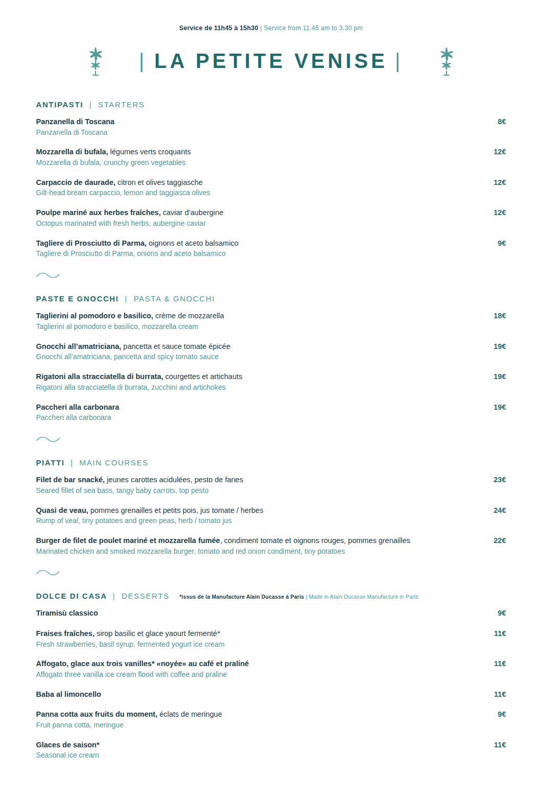Service de 11h45 à 15h30 | Service from 11.45 am to 3.30 pm
|LA PETITE VENISE|
ANTIPASTI | STARTERS
Panzanella di Toscana
Panzanella di Toscana
8€
Mozzarella di bufala, légumes verts croquants
Mozzarella di bufala, crunchy green vegetables
12€
Carpaccio de daurade, citron et olives taggiasche
Gilt-head bream carpaccio, lemon and taggiasca olives
12€
Poulpe mariné aux herbes fraîches, caviar d’aubergine
Octopus marinated with fresh herbs, aubergine caviar
12€
Tagliere di Prosciutto di Parma, oignons et aceto balsamico
Tagliere di Prosciutto di Parma, onions and aceto balsamico
9€
PASTE E GNOCCHI | PASTA & GNOCCHI
Taglierini al pomodoro e basilico, crème de mozzarella
Taglierini al pomodoro e basilico, mozzarella cream
18€
Gnocchi all’amatriciana, pancetta et sauce tomate épicée
Gnocchi all’amatriciana, pancetta and spicy tomato sauce
19€
Rigatoni alla stracciatella di burrata, courgettes et artichauts
Rigatoni alla stracciatella di burrata, zucchini and artichokes
19€
Paccheri alla carbonara
Paccheri alla carbonara
19€
PIATTI | MAIN COURSES
Filet de bar snacké, jeunes carottes acidulées, pesto de fanes
Seared fillet of sea bass, tangy baby carrots, top pesto
23€
Quasi de veau, pommes grenailles et petits pois, jus tomate / herbes
Rump of veal, tiny potatoes and green peas, herb / tomato jus
24€
Burger de filet de poulet mariné et mozzarella fumée, condiment tomate et oignons rouges, pommes grenailles
Marinated chicken and smoked mozzarella burger, tomato and red onion condiment, tiny potatoes
22€
DOLCE DI CASA | DESSERTS *issus de la Manufacture Alain Ducasse à Paris | Made in Alain Ducasse Manufacture in Paris
Tiramisù classico
9€
Fraises fraîches, sirop basilic et glace yaourt fermenté*
Fresh strawberries, basil syrup, fermented yogurt ice cream
11€
Affogato, glace aux trois vanilles* «noyée» au café et praliné
Affogato three vanilla ice cream flood with coffee and praline
11€
Baba al limoncello
11€
Panna cotta aux fruits du moment, éclats de meringue
Fruit panna cotta, meringue
9€
Glaces de saison*
Seasonal ice cream
11€